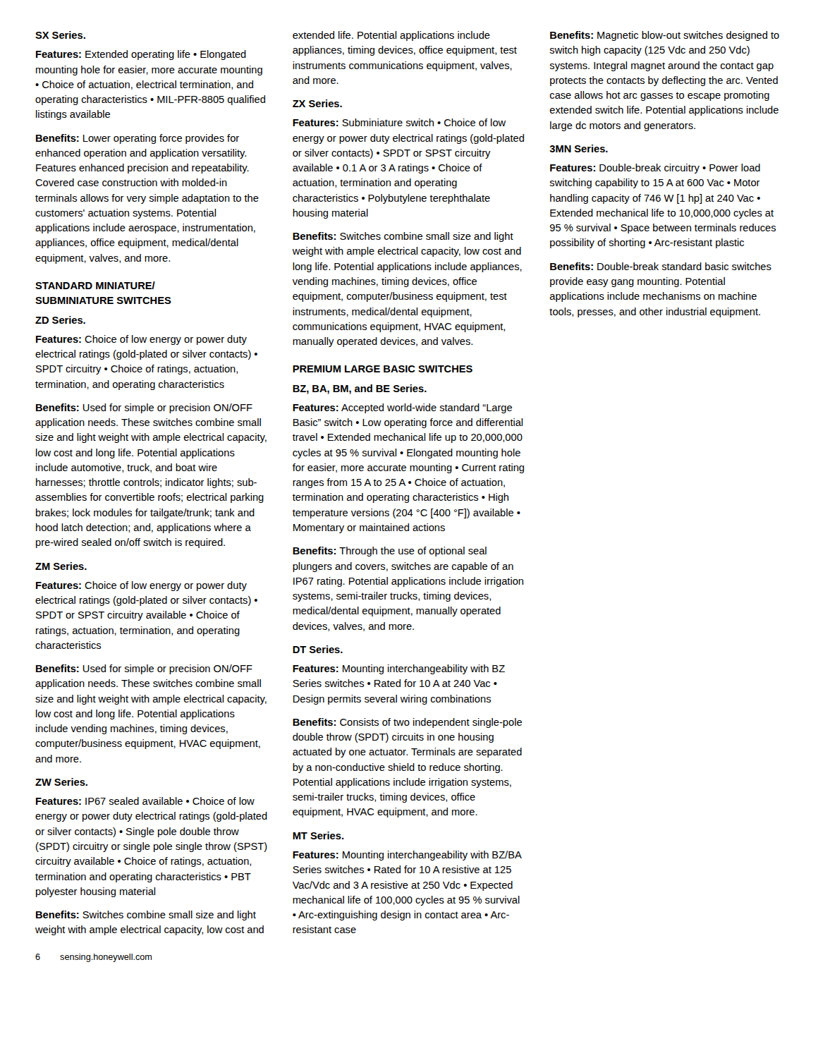SX Series.
Features: Extended operating life • Elongated mounting hole for easier, more accurate mounting • Choice of actuation, electrical termination, and operating characteristics • MIL-PFR-8805 qualified listings available
Benefits: Lower operating force provides for enhanced operation and application versatility. Features enhanced precision and repeatability. Covered case construction with molded-in terminals allows for very simple adaptation to the customers' actuation systems. Potential applications include aerospace, instrumentation, appliances, office equipment, medical/dental equipment, valves, and more.
STANDARD MINIATURE/
SUBMINIATURE SWITCHES
ZD Series.
Features: Choice of low energy or power duty electrical ratings (gold-plated or silver contacts) • SPDT circuitry • Choice of ratings, actuation, termination, and operating characteristics
Benefits: Used for simple or precision ON/OFF application needs. These switches combine small size and light weight with ample electrical capacity, low cost and long life. Potential applications include automotive, truck, and boat wire harnesses; throttle controls; indicator lights; sub-assemblies for convertible roofs; electrical parking brakes; lock modules for tailgate/trunk; tank and hood latch detection; and, applications where a pre-wired sealed on/off switch is required.
ZM Series.
Features: Choice of low energy or power duty electrical ratings (gold-plated or silver contacts) • SPDT or SPST circuitry available • Choice of ratings, actuation, termination, and operating characteristics
Benefits: Used for simple or precision ON/OFF application needs. These switches combine small size and light weight with ample electrical capacity, low cost and long life. Potential applications include vending machines, timing devices, computer/business equipment, HVAC equipment, and more.
ZW Series.
Features: IP67 sealed available • Choice of low energy or power duty electrical ratings (gold-plated or silver contacts) • Single pole double throw (SPDT) circuitry or single pole single throw (SPST) circuitry available • Choice of ratings, actuation, termination and operating characteristics • PBT polyester housing material
Benefits: Switches combine small size and light weight with ample electrical capacity, low cost and extended life. Potential applications include appliances, timing devices, office equipment, test instruments communications equipment, valves, and more.
ZX Series.
Features: Subminiature switch • Choice of low energy or power duty electrical ratings (gold-plated or silver contacts) • SPDT or SPST circuitry available • 0.1 A or 3 A ratings • Choice of actuation, termination and operating characteristics • Polybutylene terephthalate housing material
Benefits: Switches combine small size and light weight with ample electrical capacity, low cost and long life. Potential applications include appliances, vending machines, timing devices, office equipment, computer/business equipment, test instruments, medical/dental equipment, communications equipment, HVAC equipment, manually operated devices, and valves.
PREMIUM LARGE BASIC SWITCHES
BZ, BA, BM, and BE Series.
Features: Accepted world-wide standard “Large Basic” switch • Low operating force and differential travel • Extended mechanical life up to 20,000,000 cycles at 95 % survival • Elongated mounting hole for easier, more accurate mounting • Current rating ranges from 15 A to 25 A • Choice of actuation, termination and operating characteristics • High temperature versions (204 °C [400 °F]) available • Momentary or maintained actions
Benefits: Through the use of optional seal plungers and covers, switches are capable of an IP67 rating. Potential applications include irrigation systems, semi-trailer trucks, timing devices, medical/dental equipment, manually operated devices, valves, and more.
DT Series.
Features: Mounting interchangeability with BZ Series switches • Rated for 10 A at 240 Vac • Design permits several wiring combinations
Benefits: Consists of two independent single-pole double throw (SPDT) circuits in one housing actuated by one actuator. Terminals are separated by a non-conductive shield to reduce shorting. Potential applications include irrigation systems, semi-trailer trucks, timing devices, office equipment, HVAC equipment, and more.
MT Series.
Features: Mounting interchangeability with BZ/BA Series switches • Rated for 10 A resistive at 125 Vac/Vdc and 3 A resistive at 250 Vdc • Expected mechanical life of 100,000 cycles at 95 % survival • Arc-extinguishing design in contact area • Arc-resistant case
Benefits: Magnetic blow-out switches designed to switch high capacity (125 Vdc and 250 Vdc) systems. Integral magnet around the contact gap protects the contacts by deflecting the arc. Vented case allows hot arc gasses to escape promoting extended switch life. Potential applications include large dc motors and generators.
3MN Series.
Features: Double-break circuitry • Power load switching capability to 15 A at 600 Vac • Motor handling capacity of 746 W [1 hp] at 240 Vac • Extended mechanical life to 10,000,000 cycles at 95 % survival • Space between terminals reduces possibility of shorting • Arc-resistant plastic
Benefits: Double-break standard basic switches provide easy gang mounting. Potential applications include mechanisms on machine tools, presses, and other industrial equipment.
6sensing.honeywell.com